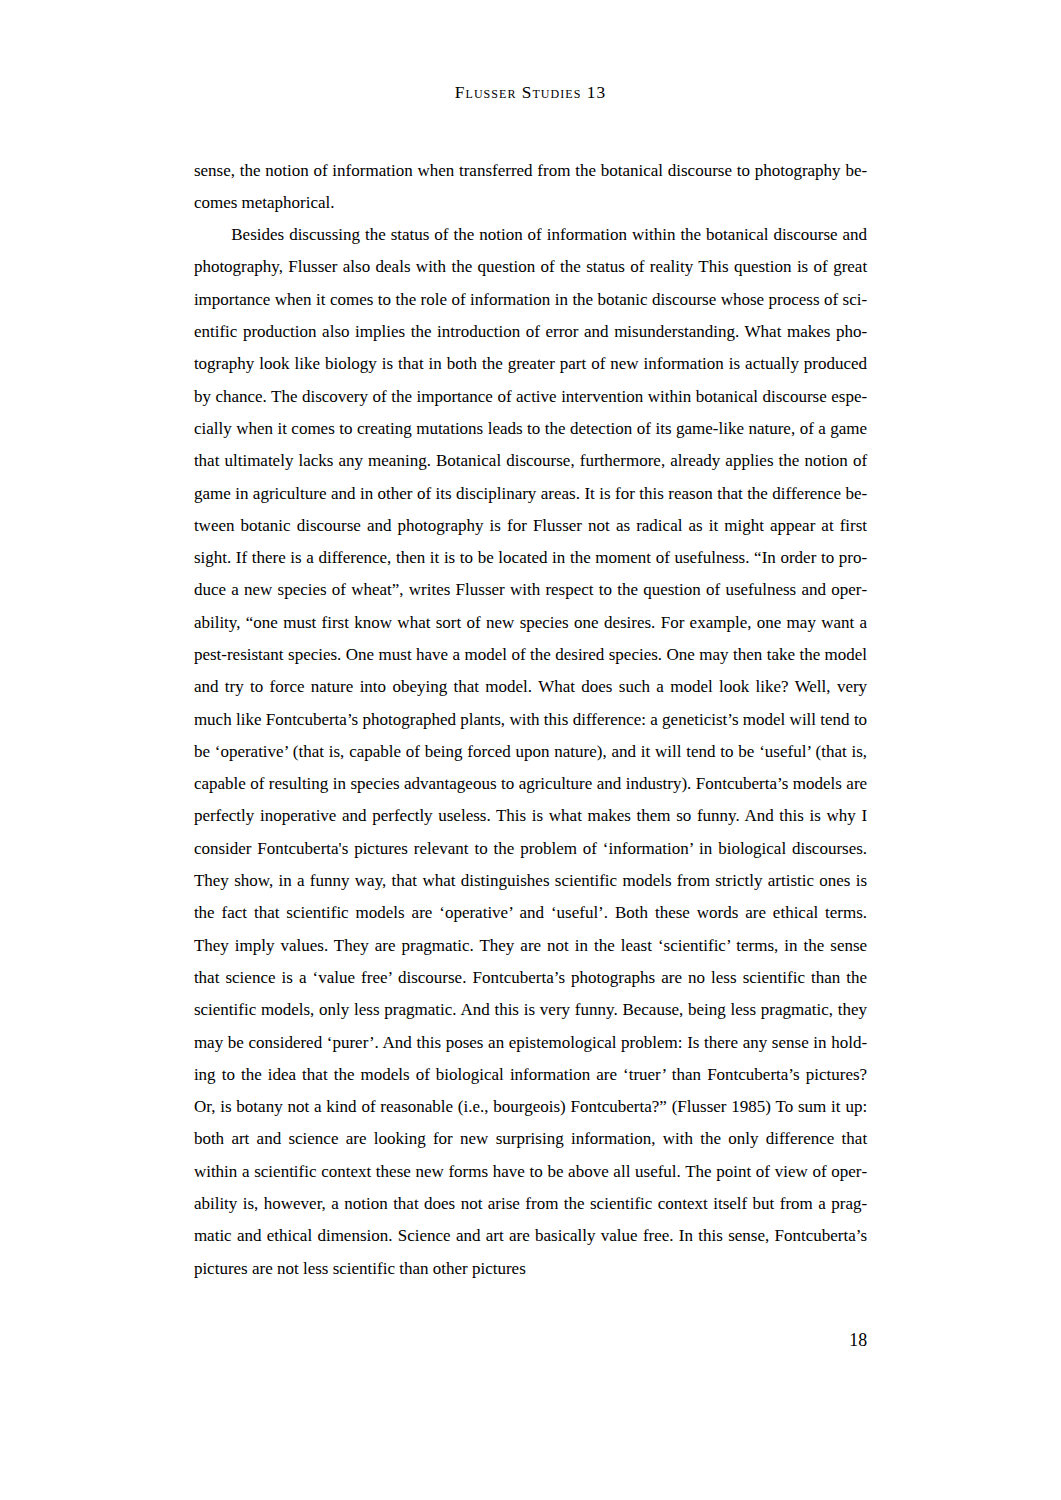Flusser Studies 13
sense, the notion of information when transferred from the botanical discourse to photography becomes metaphorical.
Besides discussing the status of the notion of information within the botanical discourse and photography, Flusser also deals with the question of the status of reality This question is of great importance when it comes to the role of information in the botanic discourse whose process of scientific production also implies the introduction of error and misunderstanding. What makes photography look like biology is that in both the greater part of new information is actually produced by chance. The discovery of the importance of active intervention within botanical discourse especially when it comes to creating mutations leads to the detection of its game-like nature, of a game that ultimately lacks any meaning. Botanical discourse, furthermore, already applies the notion of game in agriculture and in other of its disciplinary areas. It is for this reason that the difference between botanic discourse and photography is for Flusser not as radical as it might appear at first sight. If there is a difference, then it is to be located in the moment of usefulness. “In order to produce a new species of wheat”, writes Flusser with respect to the question of usefulness and operability, “one must first know what sort of new species one desires. For example, one may want a pest-resistant species. One must have a model of the desired species. One may then take the model and try to force nature into obeying that model. What does such a model look like? Well, very much like Fontcuberta’s photographed plants, with this difference: a geneticist’s model will tend to be ‘operative’ (that is, capable of being forced upon nature), and it will tend to be ‘useful’ (that is, capable of resulting in species advantageous to agriculture and industry). Fontcuberta’s models are perfectly inoperative and perfectly useless. This is what makes them so funny. And this is why I consider Fontcuberta's pictures relevant to the problem of ‘information’ in biological discourses. They show, in a funny way, that what distinguishes scientific models from strictly artistic ones is the fact that scientific models are ‘operative’ and ‘useful’. Both these words are ethical terms. They imply values. They are pragmatic. They are not in the least ‘scientific’ terms, in the sense that science is a ‘value free’ discourse. Fontcuberta’s photographs are no less scientific than the scientific models, only less pragmatic. And this is very funny. Because, being less pragmatic, they may be considered ‘purer’. And this poses an epistemological problem: Is there any sense in holding to the idea that the models of biological information are ‘truer’ than Fontcuberta’s pictures? Or, is botany not a kind of reasonable (i.e., bourgeois) Fontcuberta?” (Flusser 1985) To sum it up: both art and science are looking for new surprising information, with the only difference that within a scientific context these new forms have to be above all useful. The point of view of operability is, however, a notion that does not arise from the scientific context itself but from a pragmatic and ethical dimension. Science and art are basically value free. In this sense, Fontcuberta’s pictures are not less scientific than other pictures
18